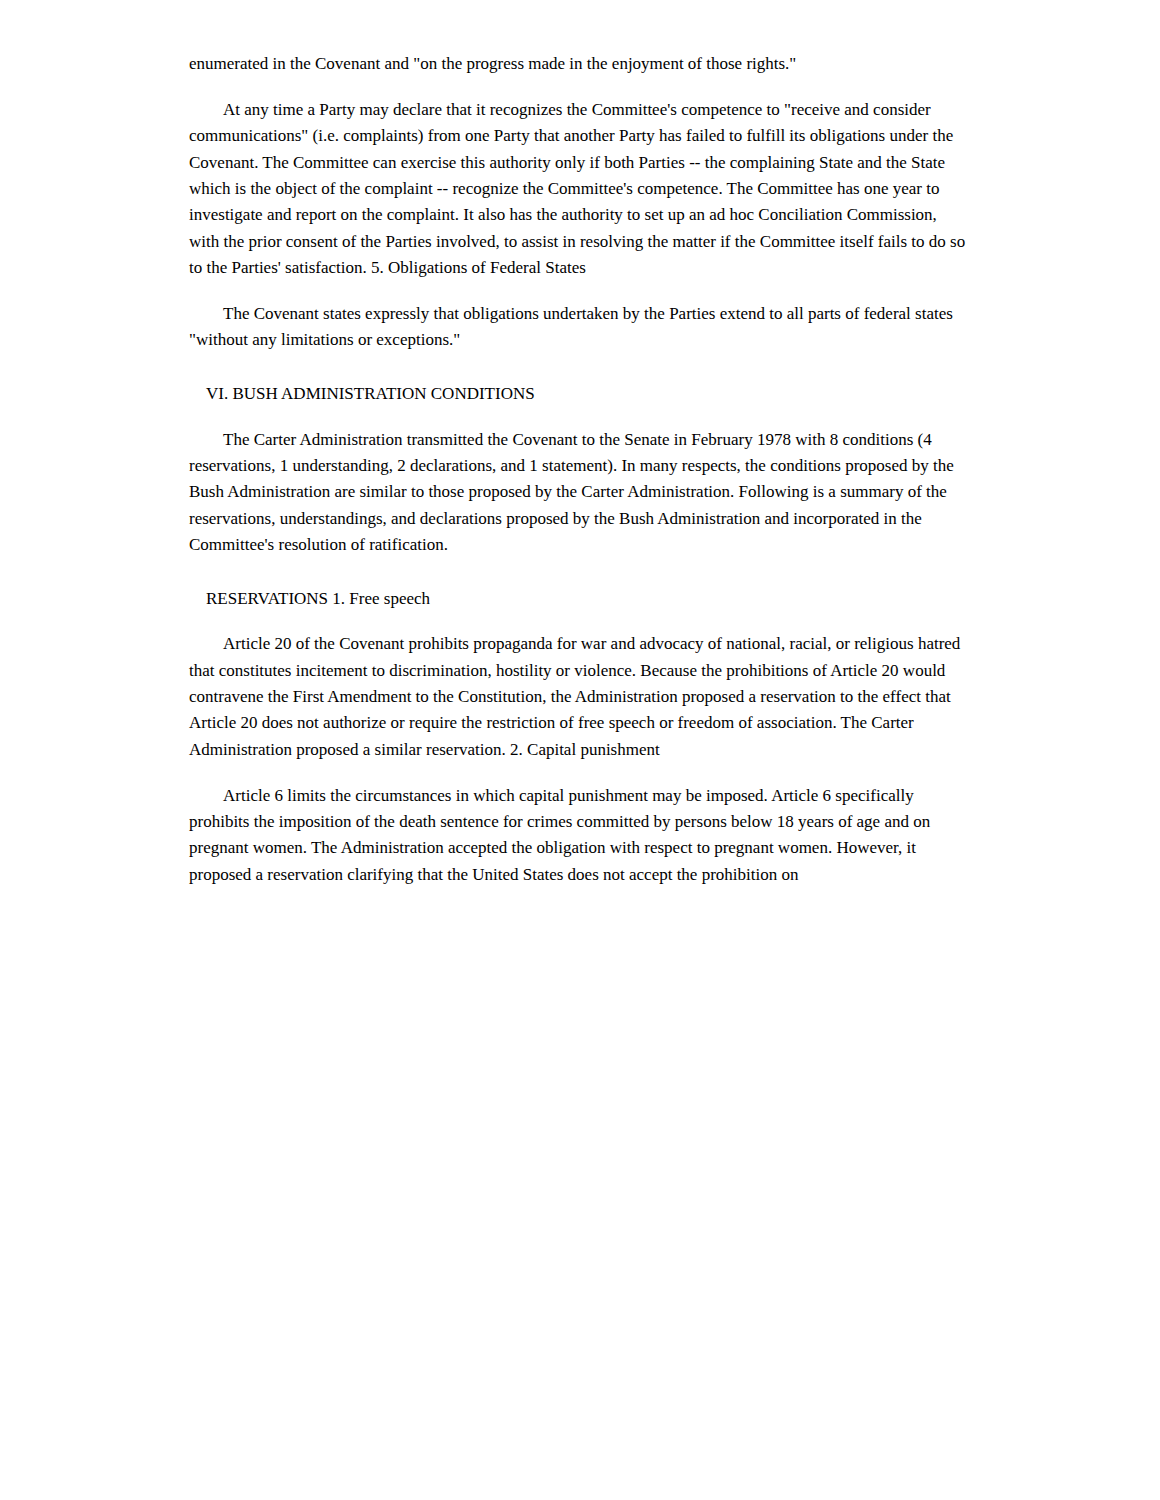enumerated in the Covenant and "on the progress made in the enjoyment of those rights."
At any time a Party may declare that it recognizes the Committee's competence to "receive and consider communications" (i.e. complaints) from one Party that another Party has failed to fulfill its obligations under the Covenant. The Committee can exercise this authority only if both Parties -- the complaining State and the State which is the object of the complaint -- recognize the Committee's competence. The Committee has one year to investigate and report on the complaint. It also has the authority to set up an ad hoc Conciliation Commission, with the prior consent of the Parties involved, to assist in resolving the matter if the Committee itself fails to do so to the Parties' satisfaction. 5. Obligations of Federal States
The Covenant states expressly that obligations undertaken by the Parties extend to all parts of federal states "without any limitations or exceptions."
VI. BUSH ADMINISTRATION CONDITIONS
The Carter Administration transmitted the Covenant to the Senate in February 1978 with 8 conditions (4 reservations, 1 understanding, 2 declarations, and 1 statement). In many respects, the conditions proposed by the Bush Administration are similar to those proposed by the Carter Administration. Following is a summary of the reservations, understandings, and declarations proposed by the Bush Administration and incorporated in the Committee's resolution of ratification.
RESERVATIONS 1. Free speech
Article 20 of the Covenant prohibits propaganda for war and advocacy of national, racial, or religious hatred that constitutes incitement to discrimination, hostility or violence. Because the prohibitions of Article 20 would contravene the First Amendment to the Constitution, the Administration proposed a reservation to the effect that Article 20 does not authorize or require the restriction of free speech or freedom of association. The Carter Administration proposed a similar reservation. 2. Capital punishment
Article 6 limits the circumstances in which capital punishment may be imposed. Article 6 specifically prohibits the imposition of the death sentence for crimes committed by persons below 18 years of age and on pregnant women. The Administration accepted the obligation with respect to pregnant women. However, it proposed a reservation clarifying that the United States does not accept the prohibition on